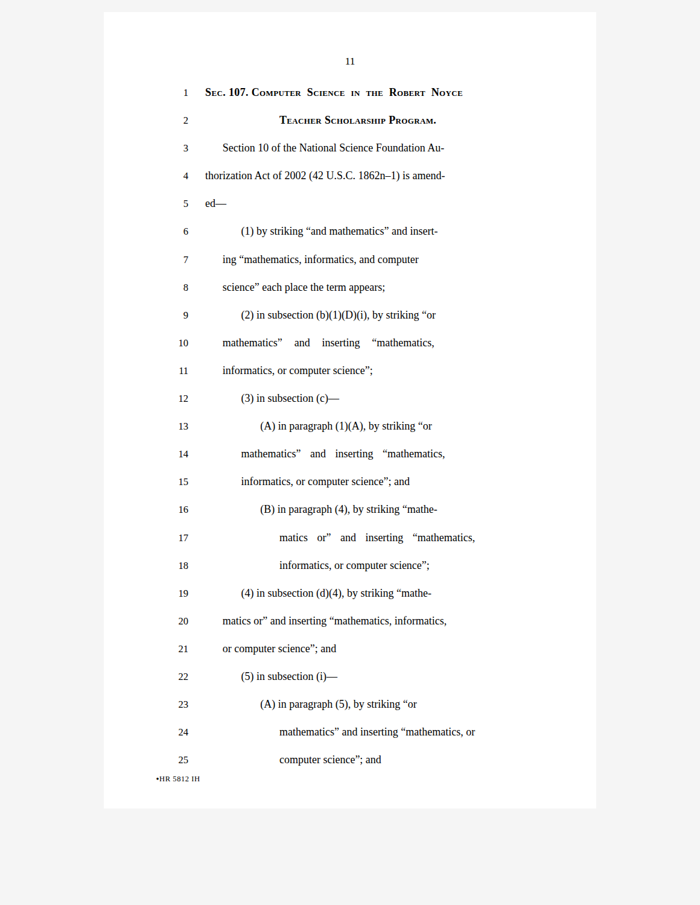11
| 1 | Sec. 107. Computer Science in the Robert Noyce |
| 2 | Teacher Scholarship Program. |
| 3 | Section 10 of the National Science Foundation Au- |
| 4 | thorization Act of 2002 (42 U.S.C. 1862n–1) is amend- |
| 5 | ed— |
| 6 | (1) by striking “and mathematics” and insert- |
| 7 | ing “mathematics, informatics, and computer |
| 8 | science” each place the term appears; |
| 9 | (2) in subsection (b)(1)(D)(i), by striking “or |
| 10 | mathematics” and inserting “mathematics, |
| 11 | informatics, or computer science”; |
| 12 | (3) in subsection (c)— |
| 13 | (A) in paragraph (1)(A), by striking “or |
| 14 | mathematics” and inserting “mathematics, |
| 15 | informatics, or computer science”; and |
| 16 | (B) in paragraph (4), by striking “mathe- |
| 17 | matics or” and inserting “mathematics, |
| 18 | informatics, or computer science”; |
| 19 | (4) in subsection (d)(4), by striking “mathe- |
| 20 | matics or” and inserting “mathematics, informatics, |
| 21 | or computer science”; and |
| 22 | (5) in subsection (i)— |
| 23 | (A) in paragraph (5), by striking “or |
| 24 | mathematics” and inserting “mathematics, or |
| 25 | computer science”; and |
•HR 5812 IH